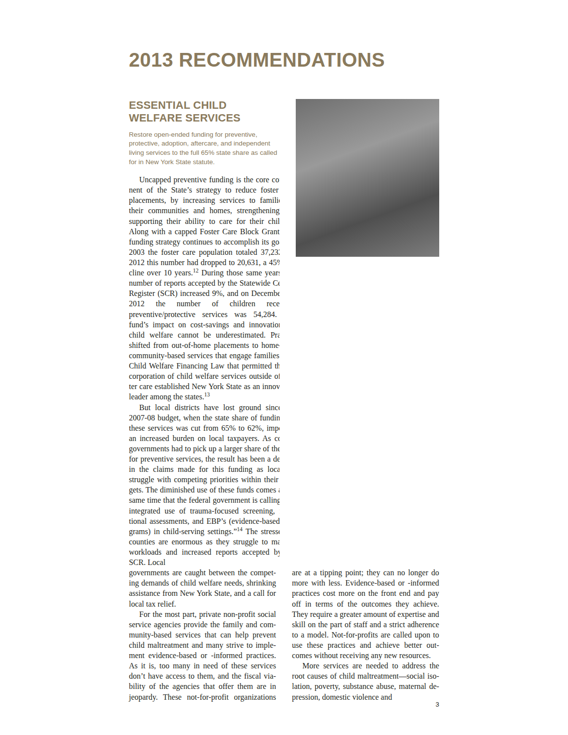2013 RECOMMENDATIONS
ESSENTIAL CHILD WELFARE SERVICES
Restore open-ended funding for preventive, protective, adoption, aftercare, and independent living services to the full 65% state share as called for in New York State statute.
Uncapped preventive funding is the core component of the State’s strategy to reduce foster care placements, by increasing services to families in their communities and homes, strengthening and supporting their ability to care for their children. Along with a capped Foster Care Block Grant, this funding strategy continues to accomplish its goal. In 2003 the foster care population totaled 37,232; by 2012 this number had dropped to 20,631, a 45% decline over 10 years.12 During those same years, the number of reports accepted by the Statewide Central Register (SCR) increased 9%, and on December 31, 2012 the number of children receiving preventive/protective services was 54,284. The fund’s impact on cost-savings and innovations in child welfare cannot be underestimated. Practice shifted from out-of-home placements to home- and community-based services that engage families. The Child Welfare Financing Law that permitted the incorporation of child welfare services outside of foster care established New York State as an innovation leader among the states.13
But local districts have lost ground since the 2007-08 budget, when the state share of funding for these services was cut from 65% to 62%, imposing an increased burden on local taxpayers. As county governments had to pick up a larger share of the cost for preventive services, the result has been a decline in the claims made for this funding as localities struggle with competing priorities within their budgets. The diminished use of these funds comes at the same time that the federal government is calling “for integrated use of trauma-focused screening, functional assessments, and EBP’s (evidence-based programs) in child-serving settings.”14 The stresses on counties are enormous as they struggle to manage workloads and increased reports accepted by the SCR. Local
governments are caught between the competing demands of child welfare needs, shrinking assistance from New York State, and a call for local tax relief.
For the most part, private non-profit social service agencies provide the family and community-based services that can help prevent child maltreatment and many strive to implement evidence-based or -informed practices. As it is, too many in need of these services don’t have access to them, and the fiscal viability of the agencies that offer them are in jeopardy. These not-for-profit organizations are at a tipping point; they can no longer do more with less. Evidence-based or -informed practices cost more on the front end and pay off in terms of the outcomes they achieve. They require a greater amount of expertise and skill on the part of staff and a strict adherence to a model. Not-for-profits are called upon to use these practices and achieve better outcomes without receiving any new resources.
More services are needed to address the root causes of child maltreatment—social isolation, poverty, substance abuse, maternal depression, domestic violence and
3